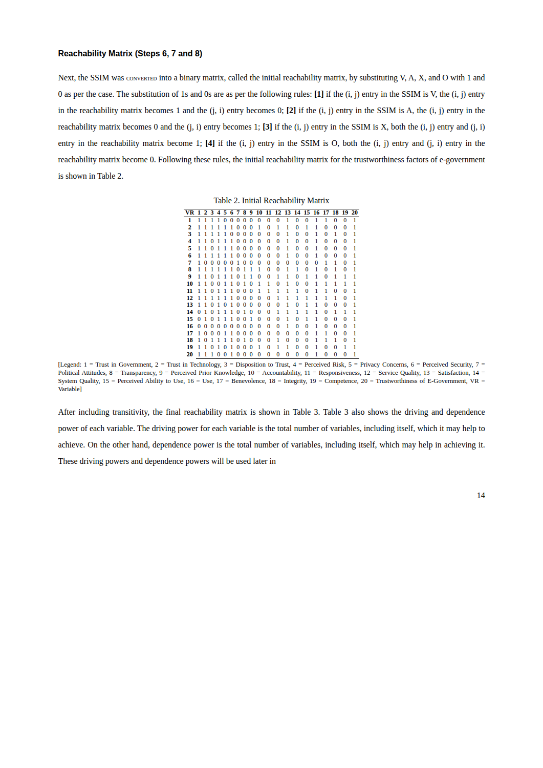Reachability Matrix (Steps 6, 7 and 8)
Next, the SSIM was converted into a binary matrix, called the initial reachability matrix, by substituting V, A, X, and O with 1 and 0 as per the case. The substitution of 1s and 0s are as per the following rules: [1] if the (i, j) entry in the SSIM is V, the (i, j) entry in the reachability matrix becomes 1 and the (j, i) entry becomes 0; [2] if the (i, j) entry in the SSIM is A, the (i, j) entry in the reachability matrix becomes 0 and the (j, i) entry becomes 1; [3] if the (i, j) entry in the SSIM is X, both the (i, j) entry and (j, i) entry in the reachability matrix become 1; [4] if the (i, j) entry in the SSIM is O, both the (i, j) entry and (j, i) entry in the reachability matrix become 0. Following these rules, the initial reachability matrix for the trustworthiness factors of e-government is shown in Table 2.
Table 2. Initial Reachability Matrix
| VR | 1 | 2 | 3 | 4 | 5 | 6 | 7 | 8 | 9 | 10 | 11 | 12 | 13 | 14 | 15 | 16 | 17 | 18 | 19 | 20 |
| --- | --- | --- | --- | --- | --- | --- | --- | --- | --- | --- | --- | --- | --- | --- | --- | --- | --- | --- | --- | --- |
| 1 | 1 | 1 | 1 | 1 | 0 | 0 | 0 | 0 | 0 | 0 | 0 | 0 | 1 | 0 | 0 | 1 | 1 | 0 | 0 | 1 |
| 2 | 1 | 1 | 1 | 1 | 1 | 1 | 0 | 0 | 0 | 1 | 0 | 1 | 1 | 0 | 1 | 1 | 0 | 0 | 0 | 1 |
| 3 | 1 | 1 | 1 | 1 | 1 | 0 | 0 | 0 | 0 | 0 | 0 | 0 | 1 | 0 | 0 | 1 | 0 | 1 | 0 | 1 |
| 4 | 1 | 1 | 0 | 1 | 1 | 1 | 0 | 0 | 0 | 0 | 0 | 0 | 1 | 0 | 0 | 1 | 0 | 0 | 0 | 1 |
| 5 | 1 | 1 | 0 | 1 | 1 | 1 | 0 | 0 | 0 | 0 | 0 | 0 | 1 | 0 | 0 | 1 | 0 | 0 | 0 | 1 |
| 6 | 1 | 1 | 1 | 1 | 1 | 1 | 0 | 0 | 0 | 0 | 0 | 0 | 1 | 0 | 0 | 1 | 0 | 0 | 0 | 1 |
| 7 | 1 | 0 | 0 | 0 | 0 | 0 | 1 | 0 | 0 | 0 | 0 | 0 | 0 | 0 | 0 | 0 | 1 | 1 | 0 | 1 |
| 8 | 1 | 1 | 1 | 1 | 1 | 1 | 0 | 1 | 1 | 1 | 0 | 0 | 1 | 1 | 0 | 1 | 0 | 1 | 0 | 1 |
| 9 | 1 | 1 | 0 | 1 | 1 | 1 | 0 | 1 | 1 | 0 | 0 | 1 | 1 | 0 | 1 | 1 | 0 | 1 | 1 | 1 |
| 10 | 1 | 1 | 0 | 0 | 1 | 1 | 0 | 1 | 0 | 1 | 1 | 0 | 1 | 0 | 0 | 1 | 1 | 1 | 1 | 1 |
| 11 | 1 | 1 | 0 | 1 | 1 | 1 | 0 | 0 | 0 | 1 | 1 | 1 | 1 | 1 | 0 | 1 | 1 | 0 | 0 | 1 |
| 12 | 1 | 1 | 1 | 1 | 1 | 1 | 0 | 0 | 0 | 0 | 0 | 1 | 1 | 1 | 1 | 1 | 1 | 1 | 0 | 1 |
| 13 | 1 | 1 | 0 | 1 | 0 | 1 | 0 | 0 | 0 | 0 | 0 | 0 | 1 | 0 | 1 | 1 | 0 | 0 | 0 | 1 |
| 14 | 0 | 1 | 0 | 1 | 1 | 1 | 0 | 1 | 0 | 0 | 0 | 1 | 1 | 1 | 1 | 1 | 0 | 1 | 1 | 1 |
| 15 | 0 | 1 | 0 | 1 | 1 | 1 | 0 | 0 | 1 | 0 | 0 | 0 | 1 | 0 | 1 | 1 | 0 | 0 | 0 | 1 |
| 16 | 0 | 0 | 0 | 0 | 0 | 0 | 0 | 0 | 0 | 0 | 0 | 0 | 1 | 0 | 0 | 1 | 0 | 0 | 0 | 1 |
| 17 | 1 | 0 | 0 | 0 | 1 | 1 | 0 | 0 | 0 | 0 | 0 | 0 | 0 | 0 | 0 | 1 | 1 | 0 | 0 | 1 |
| 18 | 1 | 0 | 1 | 1 | 1 | 1 | 0 | 1 | 0 | 0 | 0 | 1 | 0 | 0 | 0 | 1 | 1 | 1 | 0 | 1 |
| 19 | 1 | 1 | 0 | 1 | 0 | 1 | 0 | 0 | 0 | 1 | 0 | 1 | 1 | 0 | 0 | 1 | 0 | 0 | 1 | 1 |
| 20 | 1 | 1 | 1 | 0 | 0 | 1 | 0 | 0 | 0 | 0 | 0 | 0 | 0 | 0 | 0 | 1 | 0 | 0 | 0 | 1 |
[Legend: 1 = Trust in Government, 2 = Trust in Technology, 3 = Disposition to Trust, 4 = Perceived Risk, 5 = Privacy Concerns, 6 = Perceived Security, 7 = Political Attitudes, 8 = Transparency, 9 = Perceived Prior Knowledge, 10 = Accountability, 11 = Responsiveness, 12 = Service Quality, 13 = Satisfaction, 14 = System Quality, 15 = Perceived Ability to Use, 16 = Use, 17 = Benevolence, 18 = Integrity, 19 = Competence, 20 = Trustworthiness of E-Government, VR = Variable]
After including transitivity, the final reachability matrix is shown in Table 3. Table 3 also shows the driving and dependence power of each variable. The driving power for each variable is the total number of variables, including itself, which it may help to achieve. On the other hand, dependence power is the total number of variables, including itself, which may help in achieving it. These driving powers and dependence powers will be used later in
14